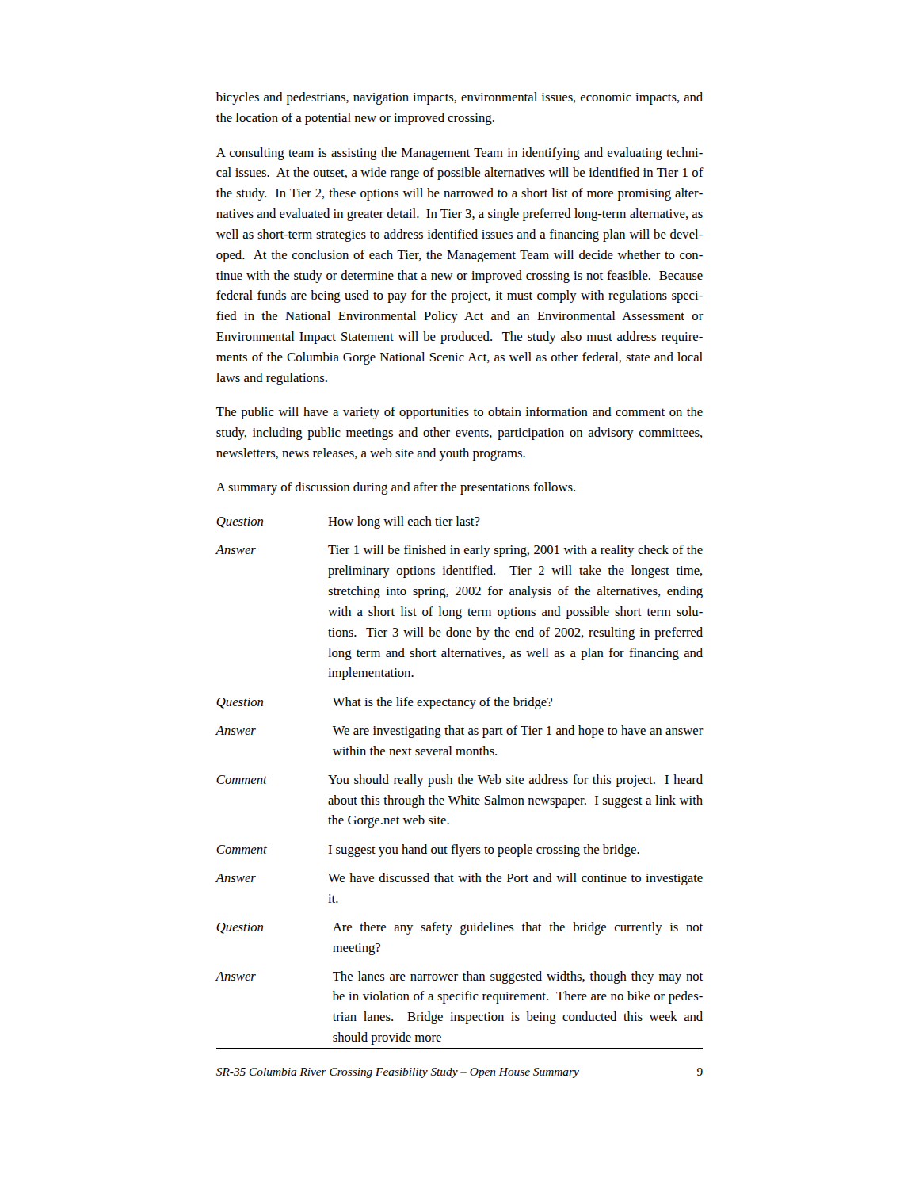bicycles and pedestrians, navigation impacts, environmental issues, economic impacts, and the location of a potential new or improved crossing.
A consulting team is assisting the Management Team in identifying and evaluating technical issues. At the outset, a wide range of possible alternatives will be identified in Tier 1 of the study. In Tier 2, these options will be narrowed to a short list of more promising alternatives and evaluated in greater detail. In Tier 3, a single preferred long-term alternative, as well as short-term strategies to address identified issues and a financing plan will be developed. At the conclusion of each Tier, the Management Team will decide whether to continue with the study or determine that a new or improved crossing is not feasible. Because federal funds are being used to pay for the project, it must comply with regulations specified in the National Environmental Policy Act and an Environmental Assessment or Environmental Impact Statement will be produced. The study also must address requirements of the Columbia Gorge National Scenic Act, as well as other federal, state and local laws and regulations.
The public will have a variety of opportunities to obtain information and comment on the study, including public meetings and other events, participation on advisory committees, newsletters, news releases, a web site and youth programs.
A summary of discussion during and after the presentations follows.
Question
How long will each tier last?
Answer
Tier 1 will be finished in early spring, 2001 with a reality check of the preliminary options identified. Tier 2 will take the longest time, stretching into spring, 2002 for analysis of the alternatives, ending with a short list of long term options and possible short term solutions. Tier 3 will be done by the end of 2002, resulting in preferred long term and short alternatives, as well as a plan for financing and implementation.
Question
What is the life expectancy of the bridge?
Answer
We are investigating that as part of Tier 1 and hope to have an answer within the next several months.
Comment
You should really push the Web site address for this project. I heard about this through the White Salmon newspaper. I suggest a link with the Gorge.net web site.
Comment
I suggest you hand out flyers to people crossing the bridge.
Answer
We have discussed that with the Port and will continue to investigate it.
Question
Are there any safety guidelines that the bridge currently is not meeting?
Answer
The lanes are narrower than suggested widths, though they may not be in violation of a specific requirement. There are no bike or pedestrian lanes. Bridge inspection is being conducted this week and should provide more
SR-35 Columbia River Crossing Feasibility Study – Open House Summary 9